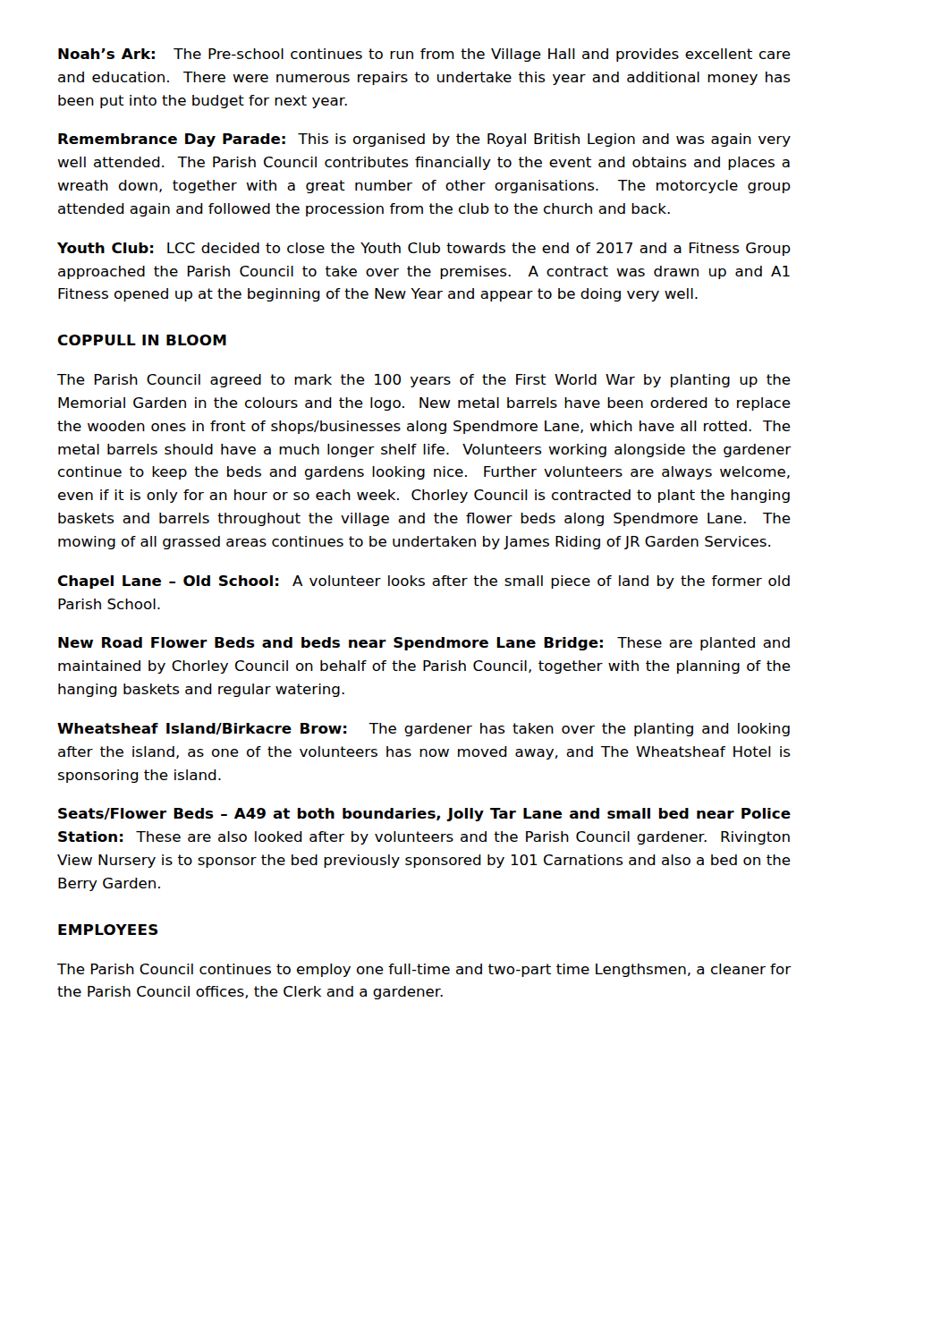Noah’s Ark: The Pre-school continues to run from the Village Hall and provides excellent care and education. There were numerous repairs to undertake this year and additional money has been put into the budget for next year.
Remembrance Day Parade: This is organised by the Royal British Legion and was again very well attended. The Parish Council contributes financially to the event and obtains and places a wreath down, together with a great number of other organisations. The motorcycle group attended again and followed the procession from the club to the church and back.
Youth Club: LCC decided to close the Youth Club towards the end of 2017 and a Fitness Group approached the Parish Council to take over the premises. A contract was drawn up and A1 Fitness opened up at the beginning of the New Year and appear to be doing very well.
COPPULL IN BLOOM
The Parish Council agreed to mark the 100 years of the First World War by planting up the Memorial Garden in the colours and the logo. New metal barrels have been ordered to replace the wooden ones in front of shops/businesses along Spendmore Lane, which have all rotted. The metal barrels should have a much longer shelf life. Volunteers working alongside the gardener continue to keep the beds and gardens looking nice. Further volunteers are always welcome, even if it is only for an hour or so each week. Chorley Council is contracted to plant the hanging baskets and barrels throughout the village and the flower beds along Spendmore Lane. The mowing of all grassed areas continues to be undertaken by James Riding of JR Garden Services.
Chapel Lane – Old School: A volunteer looks after the small piece of land by the former old Parish School.
New Road Flower Beds and beds near Spendmore Lane Bridge: These are planted and maintained by Chorley Council on behalf of the Parish Council, together with the planning of the hanging baskets and regular watering.
Wheatsheaf Island/Birkacre Brow: The gardener has taken over the planting and looking after the island, as one of the volunteers has now moved away, and The Wheatsheaf Hotel is sponsoring the island.
Seats/Flower Beds – A49 at both boundaries, Jolly Tar Lane and small bed near Police Station: These are also looked after by volunteers and the Parish Council gardener. Rivington View Nursery is to sponsor the bed previously sponsored by 101 Carnations and also a bed on the Berry Garden.
EMPLOYEES
The Parish Council continues to employ one full-time and two-part time Lengthsmen, a cleaner for the Parish Council offices, the Clerk and a gardener.